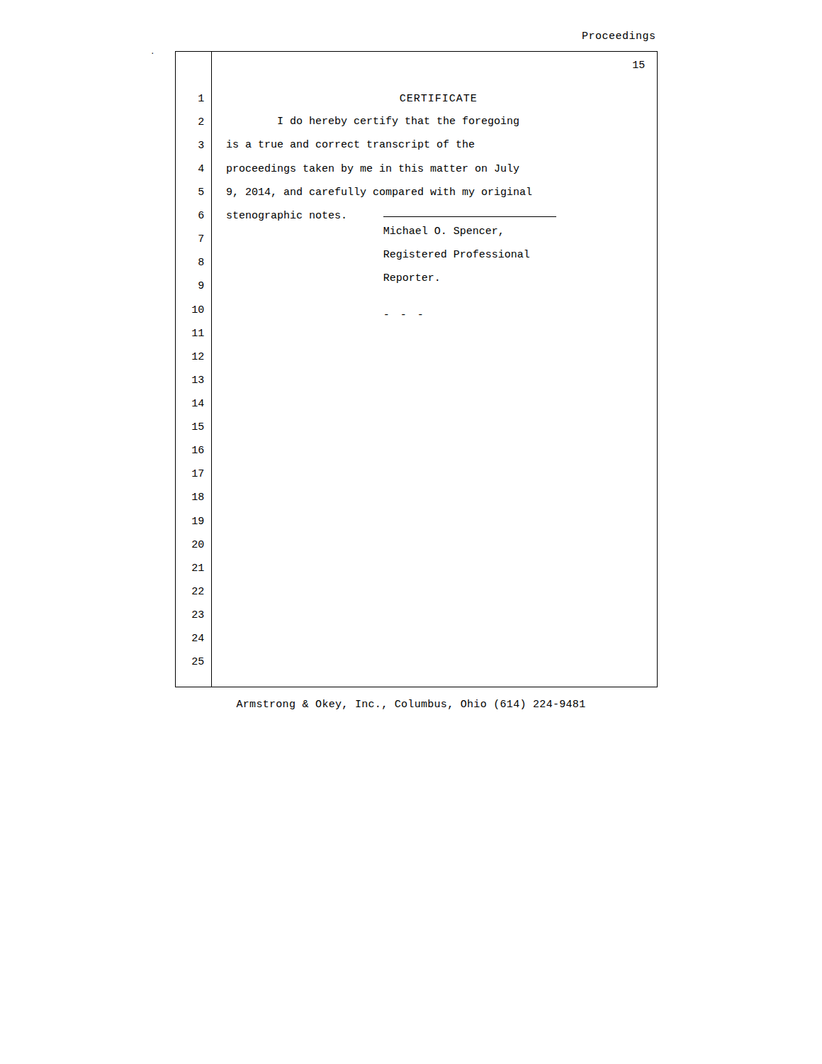Proceedings
.
15
1
2
3
4
5
6
7
8
9
10
11
12
13
14
15
16
17
18
19
20
21
22
23
24
25
CERTIFICATE
I do hereby certify that the foregoing is a true and correct transcript of the proceedings taken by me in this matter on July 9, 2014, and carefully compared with my original stenographic notes.
Michael O. Spencer,
Registered Professional
Reporter.
- - -
Armstrong & Okey, Inc., Columbus, Ohio (614) 224-9481